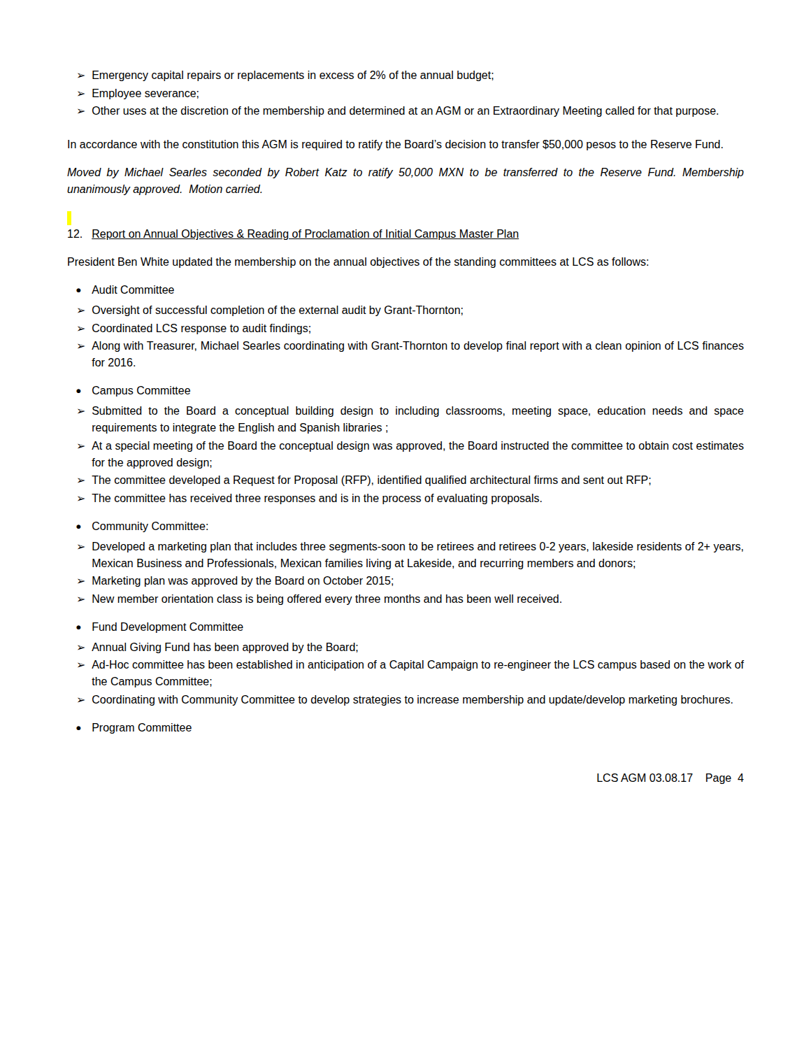Emergency capital repairs or replacements in excess of 2% of the annual budget;
Employee severance;
Other uses at the discretion of the membership and determined at an AGM or an Extraordinary Meeting called for that purpose.
In accordance with the constitution this AGM is required to ratify the Board’s decision to transfer $50,000 pesos to the Reserve Fund.
Moved by Michael Searles seconded by Robert Katz to ratify 50,000 MXN to be transferred to the Reserve Fund. Membership unanimously approved. Motion carried.
12. Report on Annual Objectives & Reading of Proclamation of Initial Campus Master Plan
President Ben White updated the membership on the annual objectives of the standing committees at LCS as follows:
Audit Committee
Oversight of successful completion of the external audit by Grant-Thornton;
Coordinated LCS response to audit findings;
Along with Treasurer, Michael Searles coordinating with Grant-Thornton to develop final report with a clean opinion of LCS finances for 2016.
Campus Committee
Submitted to the Board a conceptual building design to including classrooms, meeting space, education needs and space requirements to integrate the English and Spanish libraries ;
At a special meeting of the Board the conceptual design was approved, the Board instructed the committee to obtain cost estimates for the approved design;
The committee developed a Request for Proposal (RFP), identified qualified architectural firms and sent out RFP;
The committee has received three responses and is in the process of evaluating proposals.
Community Committee:
Developed a marketing plan that includes three segments-soon to be retirees and retirees 0-2 years, lakeside residents of 2+ years, Mexican Business and Professionals, Mexican families living at Lakeside, and recurring members and donors;
Marketing plan was approved by the Board on October 2015;
New member orientation class is being offered every three months and has been well received.
Fund Development Committee
Annual Giving Fund has been approved by the Board;
Ad-Hoc committee has been established in anticipation of a Capital Campaign to re-engineer the LCS campus based on the work of the Campus Committee;
Coordinating with Community Committee to develop strategies to increase membership and update/develop marketing brochures.
Program Committee
LCS AGM 03.08.17 Page 4